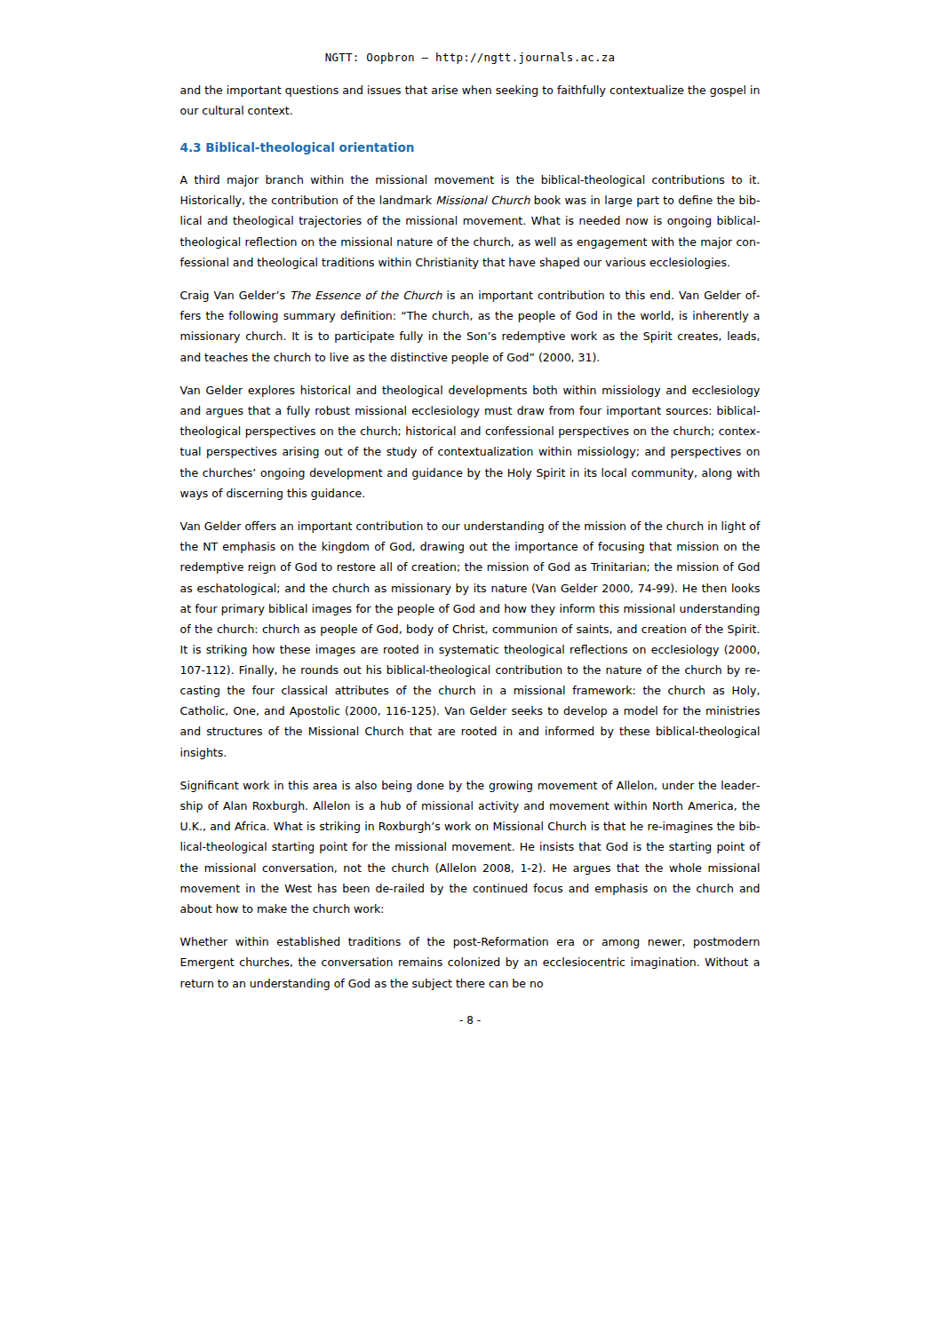NGTT: Oopbron — http://ngtt.journals.ac.za
and the important questions and issues that arise when seeking to faithfully contextualize the gospel in our cultural context.
4.3 Biblical-theological orientation
A third major branch within the missional movement is the biblical-theological contributions to it. Historically, the contribution of the landmark Missional Church book was in large part to define the biblical and theological trajectories of the missional movement. What is needed now is ongoing biblical-theological reflection on the missional nature of the church, as well as engagement with the major confessional and theological traditions within Christianity that have shaped our various ecclesiologies.
Craig Van Gelder’s The Essence of the Church is an important contribution to this end. Van Gelder offers the following summary definition: “The church, as the people of God in the world, is inherently a missionary church. It is to participate fully in the Son’s redemptive work as the Spirit creates, leads, and teaches the church to live as the distinctive people of God” (2000, 31).
Van Gelder explores historical and theological developments both within missiology and ecclesiology and argues that a fully robust missional ecclesiology must draw from four important sources: biblical-theological perspectives on the church; historical and confessional perspectives on the church; contextual perspectives arising out of the study of contextualization within missiology; and perspectives on the churches’ ongoing development and guidance by the Holy Spirit in its local community, along with ways of discerning this guidance.
Van Gelder offers an important contribution to our understanding of the mission of the church in light of the NT emphasis on the kingdom of God, drawing out the importance of focusing that mission on the redemptive reign of God to restore all of creation; the mission of God as Trinitarian; the mission of God as eschatological; and the church as missionary by its nature (Van Gelder 2000, 74-99). He then looks at four primary biblical images for the people of God and how they inform this missional understanding of the church: church as people of God, body of Christ, communion of saints, and creation of the Spirit. It is striking how these images are rooted in systematic theological reflections on ecclesiology (2000, 107-112). Finally, he rounds out his biblical-theological contribution to the nature of the church by recasting the four classical attributes of the church in a missional framework: the church as Holy, Catholic, One, and Apostolic (2000, 116-125). Van Gelder seeks to develop a model for the ministries and structures of the Missional Church that are rooted in and informed by these biblical-theological insights.
Significant work in this area is also being done by the growing movement of Allelon, under the leadership of Alan Roxburgh. Allelon is a hub of missional activity and movement within North America, the U.K., and Africa. What is striking in Roxburgh’s work on Missional Church is that he re-imagines the biblical-theological starting point for the missional movement. He insists that God is the starting point of the missional conversation, not the church (Allelon 2008, 1-2). He argues that the whole missional movement in the West has been de-railed by the continued focus and emphasis on the church and about how to make the church work:
Whether within established traditions of the post-Reformation era or among newer, postmodern Emergent churches, the conversation remains colonized by an ecclesiocentric imagination. Without a return to an understanding of God as the subject there can be no
- 8 -